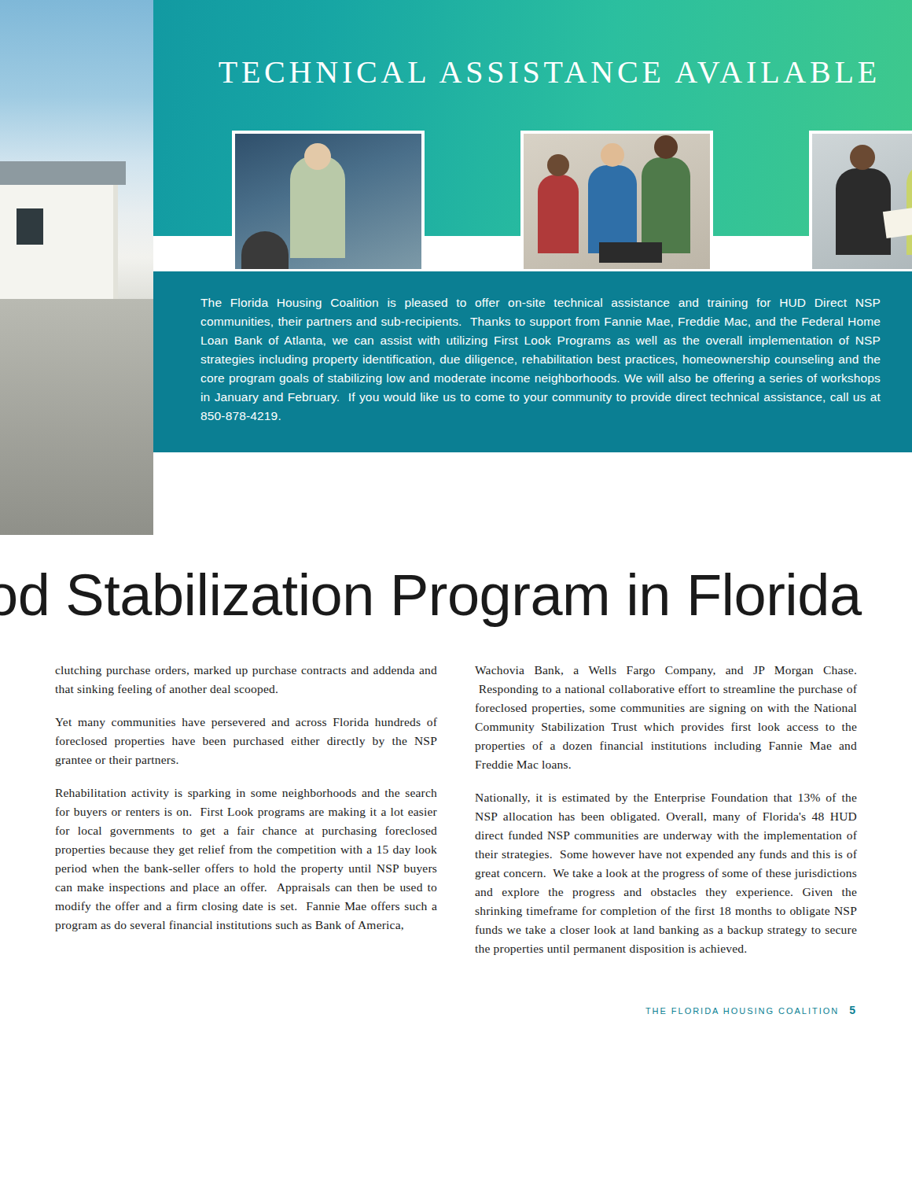TECHNICAL ASSISTANCE AVAILABLE
The Florida Housing Coalition is pleased to offer on-site technical assistance and training for HUD Direct NSP communities, their partners and sub-recipients. Thanks to support from Fannie Mae, Freddie Mac, and the Federal Home Loan Bank of Atlanta, we can assist with utilizing First Look Programs as well as the overall implementation of NSP strategies including property identification, due diligence, rehabilitation best practices, homeownership counseling and the core program goals of stabilizing low and moderate income neighborhoods. We will also be offering a series of workshops in January and February. If you would like us to come to your community to provide direct technical assistance, call us at 850-878-4219.
od Stabilization Program in Florida
clutching purchase orders, marked up purchase contracts and addenda and that sinking feeling of another deal scooped.
Yet many communities have persevered and across Florida hundreds of foreclosed properties have been purchased either directly by the NSP grantee or their partners.
Rehabilitation activity is sparking in some neighborhoods and the search for buyers or renters is on. First Look programs are making it a lot easier for local governments to get a fair chance at purchasing foreclosed properties because they get relief from the competition with a 15 day look period when the bank-seller offers to hold the property until NSP buyers can make inspections and place an offer. Appraisals can then be used to modify the offer and a firm closing date is set. Fannie Mae offers such a program as do several financial institutions such as Bank of America,
Wachovia Bank, a Wells Fargo Company, and JP Morgan Chase. Responding to a national collaborative effort to streamline the purchase of foreclosed properties, some communities are signing on with the National Community Stabilization Trust which provides first look access to the properties of a dozen financial institutions including Fannie Mae and Freddie Mac loans.
Nationally, it is estimated by the Enterprise Foundation that 13% of the NSP allocation has been obligated. Overall, many of Florida's 48 HUD direct funded NSP communities are underway with the implementation of their strategies. Some however have not expended any funds and this is of great concern. We take a look at the progress of some of these jurisdictions and explore the progress and obstacles they experience. Given the shrinking timeframe for completion of the first 18 months to obligate NSP funds we take a closer look at land banking as a backup strategy to secure the properties until permanent disposition is achieved.
THE FLORIDA HOUSING COALITION 5